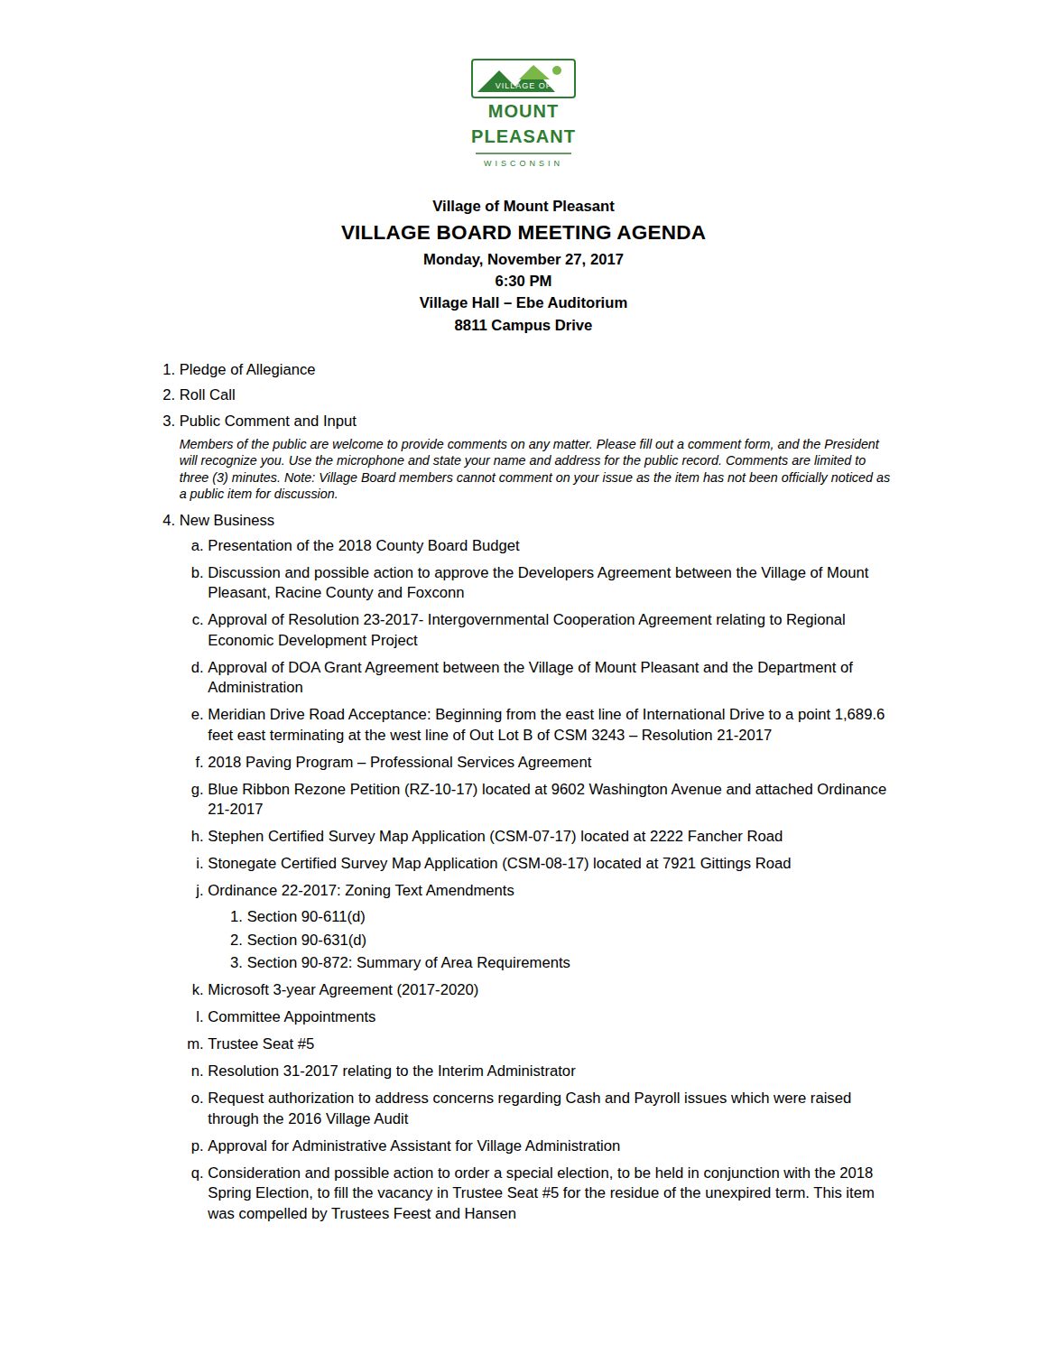VILLAGE OF MOUNT PLEASANT WISCONSIN
Village of Mount Pleasant
VILLAGE BOARD MEETING AGENDA
Monday, November 27, 2017
6:30 PM
Village Hall – Ebe Auditorium
8811 Campus Drive
Pledge of Allegiance
Roll Call
Public Comment and Input
Members of the public are welcome to provide comments on any matter. Please fill out a comment form, and the President will recognize you. Use the microphone and state your name and address for the public record. Comments are limited to three (3) minutes. Note: Village Board members cannot comment on your issue as the item has not been officially noticed as a public item for discussion.
New Business
Presentation of the 2018 County Board Budget
Discussion and possible action to approve the Developers Agreement between the Village of Mount Pleasant, Racine County and Foxconn
Approval of Resolution 23-2017- Intergovernmental Cooperation Agreement relating to Regional Economic Development Project
Approval of DOA Grant Agreement between the Village of Mount Pleasant and the Department of Administration
Meridian Drive Road Acceptance: Beginning from the east line of International Drive to a point 1,689.6 feet east terminating at the west line of Out Lot B of CSM 3243 – Resolution 21-2017
2018 Paving Program – Professional Services Agreement
Blue Ribbon Rezone Petition (RZ-10-17) located at 9602 Washington Avenue and attached Ordinance 21-2017
Stephen Certified Survey Map Application (CSM-07-17) located at 2222 Fancher Road
Stonegate Certified Survey Map Application (CSM-08-17) located at 7921 Gittings Road
Ordinance 22-2017: Zoning Text Amendments
Section 90-611(d)
Section 90-631(d)
Section 90-872: Summary of Area Requirements
Microsoft 3-year Agreement (2017-2020)
Committee Appointments
Trustee Seat #5
Resolution 31-2017 relating to the Interim Administrator
Request authorization to address concerns regarding Cash and Payroll issues which were raised through the 2016 Village Audit
Approval for Administrative Assistant for Village Administration
Consideration and possible action to order a special election, to be held in conjunction with the 2018 Spring Election, to fill the vacancy in Trustee Seat #5 for the residue of the unexpired term. This item was compelled by Trustees Feest and Hansen